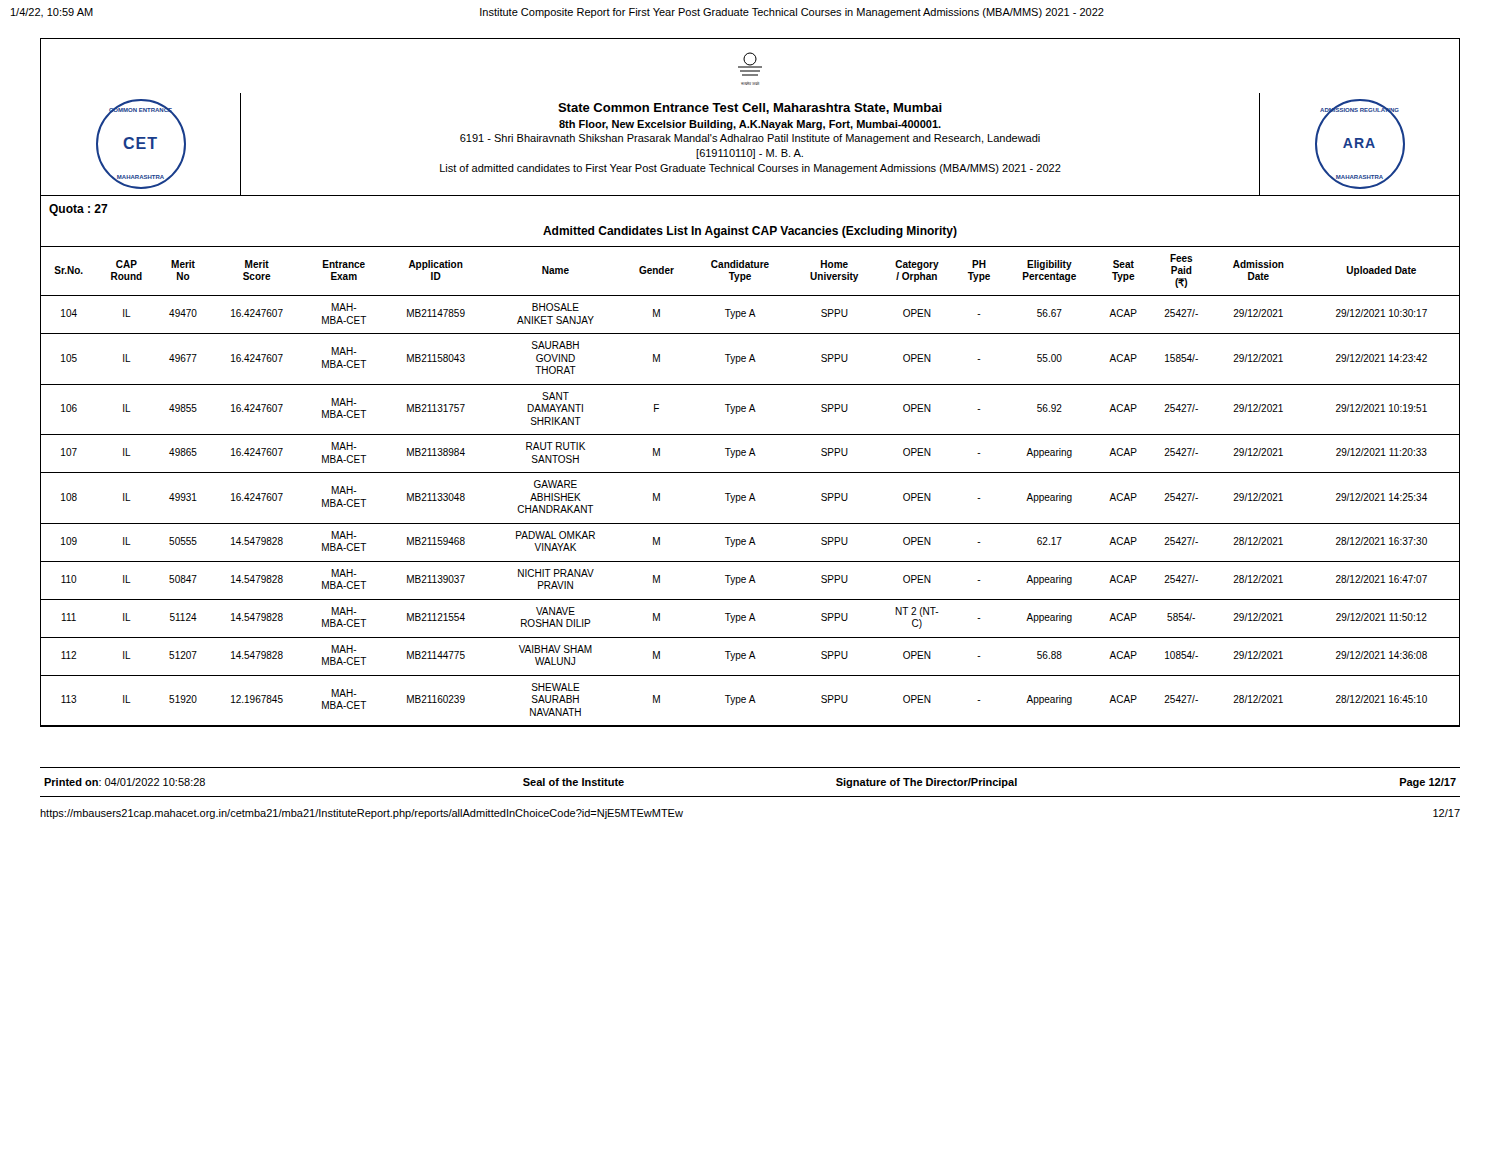1/4/22, 10:59 AM
Institute Composite Report for First Year Post Graduate Technical Courses in Management Admissions (MBA/MMS) 2021 - 2022
सत्यमेव जयते
COMMON ENTRANCE
CET
MAHARASHTRA
State Common Entrance Test Cell, Maharashtra State, Mumbai
8th Floor, New Excelsior Building, A.K.Nayak Marg, Fort, Mumbai-400001.
6191 - Shri Bhairavnath Shikshan Prasarak Mandal's Adhalrao Patil Institute of Management and Research, Landewadi
[619110110] - M. B. A.
List of admitted candidates to First Year Post Graduate Technical Courses in Management Admissions (MBA/MMS) 2021 - 2022
ADMISSIONS REGULATING
ARA
MAHARASHTRA
Quota : 27
Admitted Candidates List In Against CAP Vacancies (Excluding Minority)
| Sr.No. | CAP Round | Merit No | Merit Score | Entrance Exam | Application ID | Name | Gender | Candidature Type | Home University | Category / Orphan | PH Type | Eligibility Percentage | Seat Type | Fees Paid (₹) | Admission Date | Uploaded Date |
| --- | --- | --- | --- | --- | --- | --- | --- | --- | --- | --- | --- | --- | --- | --- | --- | --- |
| 104 | IL | 49470 | 16.4247607 | MAH- MBA-CET | MB21147859 | BHOSALE ANIKET SANJAY | M | Type A | SPPU | OPEN | - | 56.67 | ACAP | 25427/- | 29/12/2021 | 29/12/2021 10:30:17 |
| 105 | IL | 49677 | 16.4247607 | MAH- MBA-CET | MB21158043 | SAURABH GOVIND THORAT | M | Type A | SPPU | OPEN | - | 55.00 | ACAP | 15854/- | 29/12/2021 | 29/12/2021 14:23:42 |
| 106 | IL | 49855 | 16.4247607 | MAH- MBA-CET | MB21131757 | SANT DAMAYANTI SHRIKANT | F | Type A | SPPU | OPEN | - | 56.92 | ACAP | 25427/- | 29/12/2021 | 29/12/2021 10:19:51 |
| 107 | IL | 49865 | 16.4247607 | MAH- MBA-CET | MB21138984 | RAUT RUTIK SANTOSH | M | Type A | SPPU | OPEN | - | Appearing | ACAP | 25427/- | 29/12/2021 | 29/12/2021 11:20:33 |
| 108 | IL | 49931 | 16.4247607 | MAH- MBA-CET | MB21133048 | GAWARE ABHISHEK CHANDRAKANT | M | Type A | SPPU | OPEN | - | Appearing | ACAP | 25427/- | 29/12/2021 | 29/12/2021 14:25:34 |
| 109 | IL | 50555 | 14.5479828 | MAH- MBA-CET | MB21159468 | PADWAL OMKAR VINAYAK | M | Type A | SPPU | OPEN | - | 62.17 | ACAP | 25427/- | 28/12/2021 | 28/12/2021 16:37:30 |
| 110 | IL | 50847 | 14.5479828 | MAH- MBA-CET | MB21139037 | NICHIT PRANAV PRAVIN | M | Type A | SPPU | OPEN | - | Appearing | ACAP | 25427/- | 28/12/2021 | 28/12/2021 16:47:07 |
| 111 | IL | 51124 | 14.5479828 | MAH- MBA-CET | MB21121554 | VANAVE ROSHAN DILIP | M | Type A | SPPU | NT 2 (NT- C) | - | Appearing | ACAP | 5854/- | 29/12/2021 | 29/12/2021 11:50:12 |
| 112 | IL | 51207 | 14.5479828 | MAH- MBA-CET | MB21144775 | VAIBHAV SHAM WALUNJ | M | Type A | SPPU | OPEN | - | 56.88 | ACAP | 10854/- | 29/12/2021 | 29/12/2021 14:36:08 |
| 113 | IL | 51920 | 12.1967845 | MAH- MBA-CET | MB21160239 | SHEWALE SAURABH NAVANATH | M | Type A | SPPU | OPEN | - | Appearing | ACAP | 25427/- | 28/12/2021 | 28/12/2021 16:45:10 |
Printed on: 04/01/2022 10:58:28
Seal of the Institute
Signature of The Director/Principal
Page 12/17
https://mbausers21cap.mahacet.org.in/cetmba21/mba21/InstituteReport.php/reports/allAdmittedInChoiceCode?id=NjE5MTEwMTEw
12/17